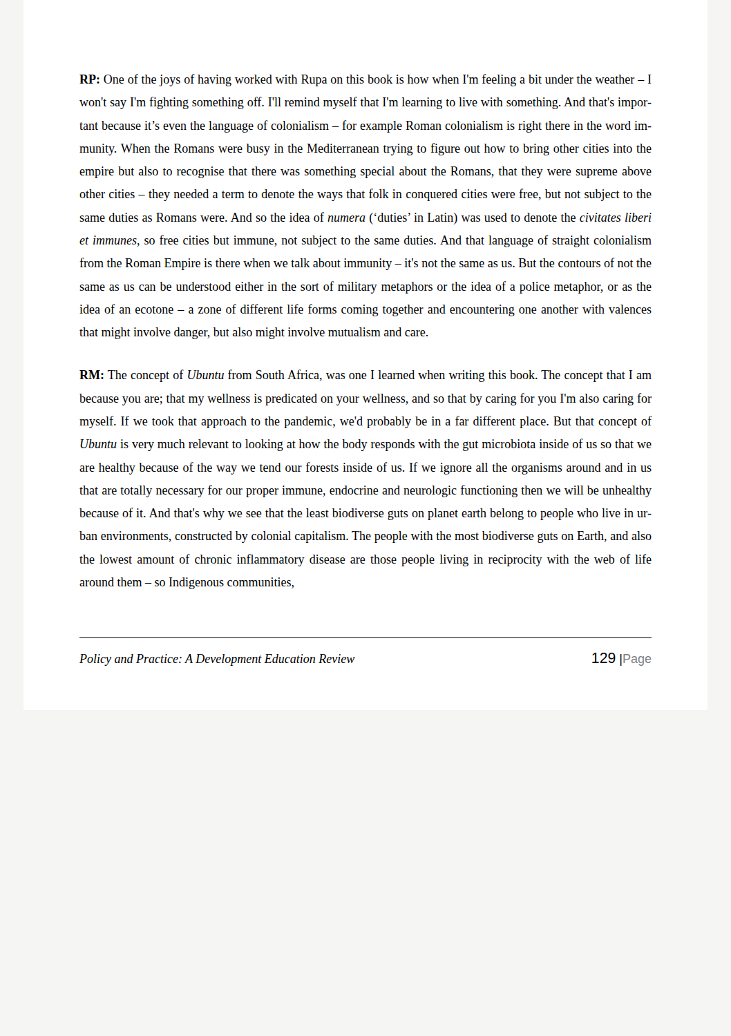RP: One of the joys of having worked with Rupa on this book is how when I'm feeling a bit under the weather – I won't say I'm fighting something off. I'll remind myself that I'm learning to live with something. And that's important because it’s even the language of colonialism – for example Roman colonialism is right there in the word immunity. When the Romans were busy in the Mediterranean trying to figure out how to bring other cities into the empire but also to recognise that there was something special about the Romans, that they were supreme above other cities – they needed a term to denote the ways that folk in conquered cities were free, but not subject to the same duties as Romans were. And so the idea of numera (‘duties’ in Latin) was used to denote the civitates liberi et immunes, so free cities but immune, not subject to the same duties. And that language of straight colonialism from the Roman Empire is there when we talk about immunity – it's not the same as us. But the contours of not the same as us can be understood either in the sort of military metaphors or the idea of a police metaphor, or as the idea of an ecotone – a zone of different life forms coming together and encountering one another with valences that might involve danger, but also might involve mutualism and care.
RM: The concept of Ubuntu from South Africa, was one I learned when writing this book. The concept that I am because you are; that my wellness is predicated on your wellness, and so that by caring for you I'm also caring for myself. If we took that approach to the pandemic, we'd probably be in a far different place. But that concept of Ubuntu is very much relevant to looking at how the body responds with the gut microbiota inside of us so that we are healthy because of the way we tend our forests inside of us. If we ignore all the organisms around and in us that are totally necessary for our proper immune, endocrine and neurologic functioning then we will be unhealthy because of it. And that's why we see that the least biodiverse guts on planet earth belong to people who live in urban environments, constructed by colonial capitalism. The people with the most biodiverse guts on Earth, and also the lowest amount of chronic inflammatory disease are those people living in reciprocity with the web of life around them – so Indigenous communities,
Policy and Practice: A Development Education Review 129 |Page